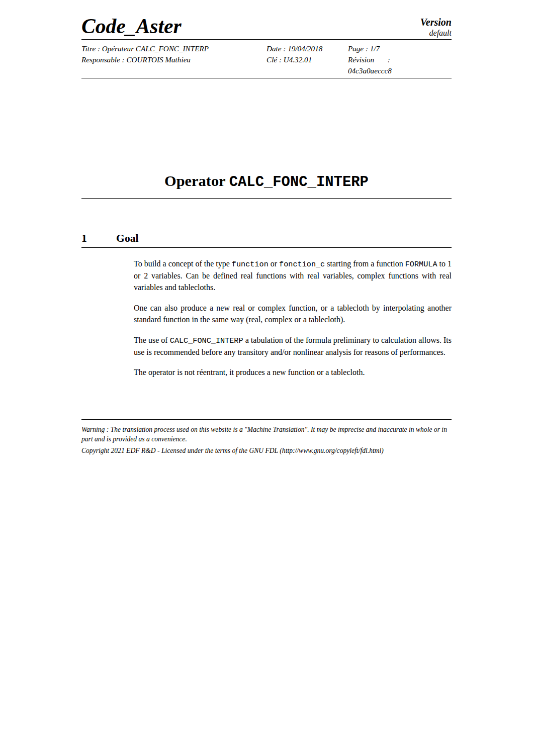Code_Aster
Version default
| Titre : Opérateur CALC_FONC_INTERP | Date : 19/04/2018 | Page : 1/7 |
| Responsable : COURTOIS Mathieu | Clé : U4.32.01 | Révision : 04c3a0aeccc8 |
Operator CALC_FONC_INTERP
1 Goal
To build a concept of the type function or fonction_c starting from a function FORMULA to 1 or 2 variables. Can be defined real functions with real variables, complex functions with real variables and tablecloths.
One can also produce a new real or complex function, or a tablecloth by interpolating another standard function in the same way (real, complex or a tablecloth).
The use of CALC_FONC_INTERP a tabulation of the formula preliminary to calculation allows. Its use is recommended before any transitory and/or nonlinear analysis for reasons of performances.
The operator is not réentrant, it produces a new function or a tablecloth.
Warning : The translation process used on this website is a "Machine Translation". It may be imprecise and inaccurate in whole or in part and is provided as a convenience.
Copyright 2021 EDF R&D - Licensed under the terms of the GNU FDL (http://www.gnu.org/copyleft/fdl.html)